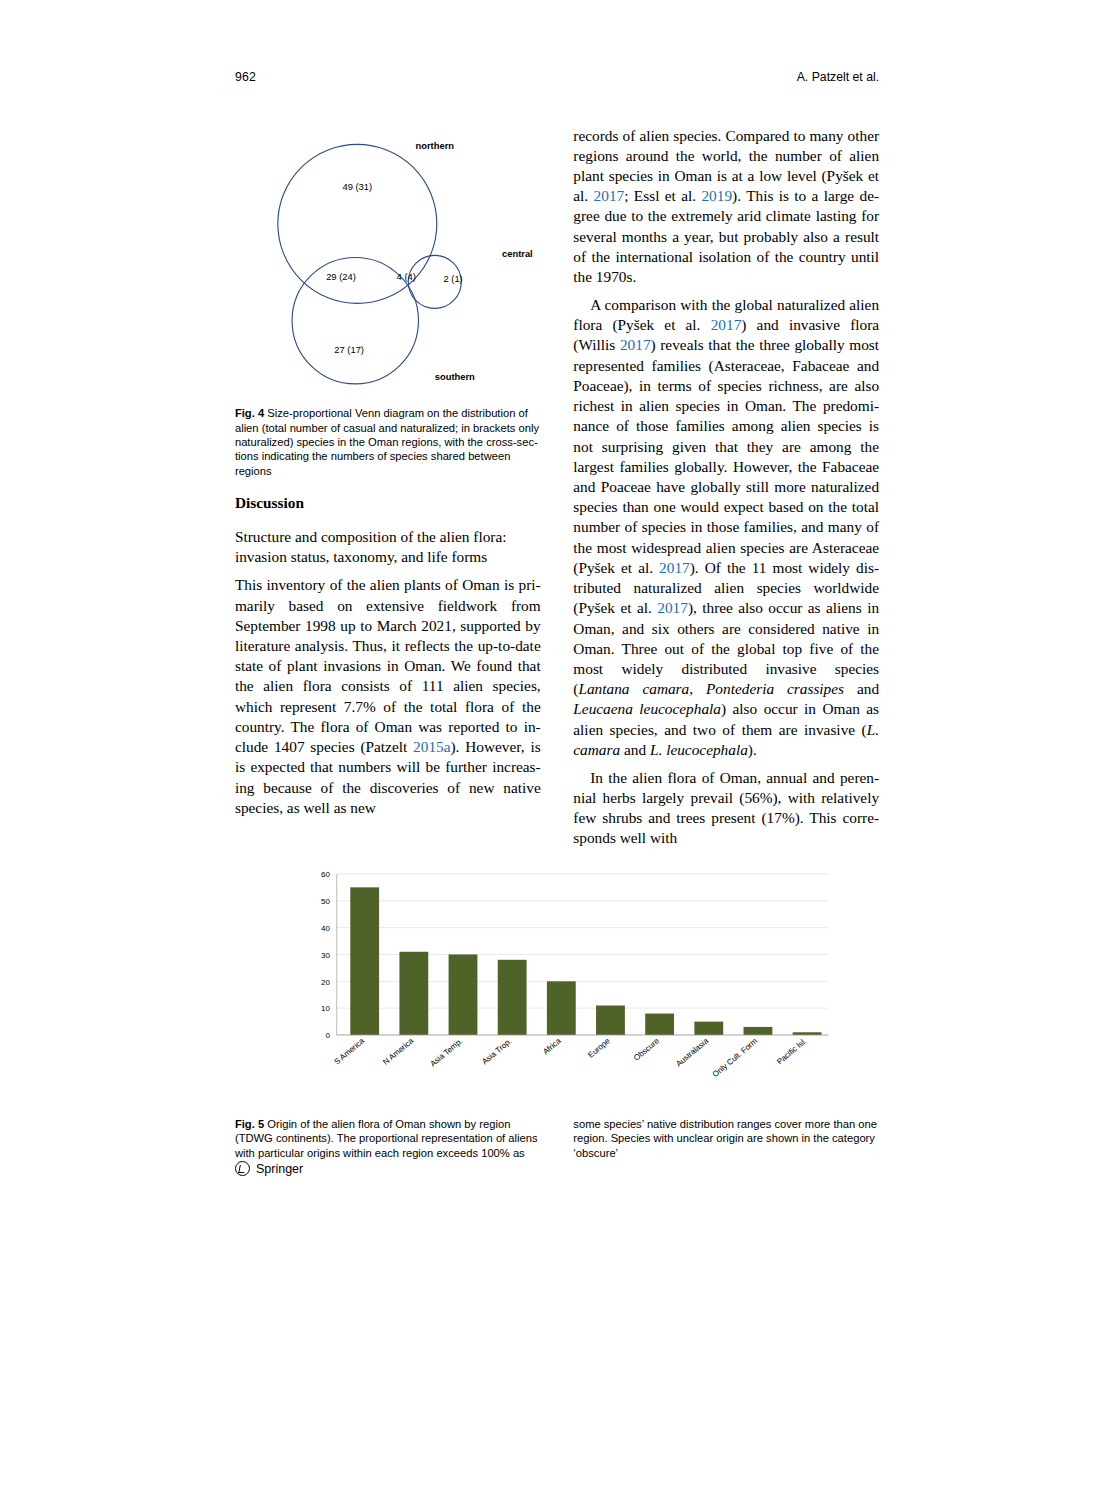962
A. Patzelt et al.
northern central southern 49 (31) 29 (24) 4 (4) 2 (1) 27 (17)
Fig. 4 Size-proportional Venn diagram on the distribution of alien (total number of casual and naturalized; in brackets only naturalized) species in the Oman regions, with the cross-sections indicating the numbers of species shared between regions
Discussion
Structure and composition of the alien flora: invasion status, taxonomy, and life forms
This inventory of the alien plants of Oman is primarily based on extensive fieldwork from September 1998 up to March 2021, supported by literature analysis. Thus, it reflects the up-to-date state of plant invasions in Oman. We found that the alien flora consists of 111 alien species, which represent 7.7% of the total flora of the country. The flora of Oman was reported to include 1407 species (Patzelt 2015a). However, is is expected that numbers will be further increasing because of the discoveries of new native species, as well as new
records of alien species. Compared to many other regions around the world, the number of alien plant species in Oman is at a low level (Pyšek et al. 2017; Essl et al. 2019). This is to a large degree due to the extremely arid climate lasting for several months a year, but probably also a result of the international isolation of the country until the 1970s.
A comparison with the global naturalized alien flora (Pyšek et al. 2017) and invasive flora (Willis 2017) reveals that the three globally most represented families (Asteraceae, Fabaceae and Poaceae), in terms of species richness, are also richest in alien species in Oman. The predominance of those families among alien species is not surprising given that they are among the largest families globally. However, the Fabaceae and Poaceae have globally still more naturalized species than one would expect based on the total number of species in those families, and many of the most widespread alien species are Asteraceae (Pyšek et al. 2017). Of the 11 most widely distributed naturalized alien species worldwide (Pyšek et al. 2017), three also occur as aliens in Oman, and six others are considered native in Oman. Three out of the global top five of the most widely distributed invasive species (Lantana camara, Pontederia crassipes and Leucaena leucocephala) also occur in Oman as alien species, and two of them are invasive (L. camara and L. leucocephala).
In the alien flora of Oman, annual and perennial herbs largely prevail (56%), with relatively few shrubs and trees present (17%). This corresponds well with
0 10 20 30 40 50 60 S America N America Asia Temp. Asia Trop. Africa Europe Obscure Australasia Only Cult. Form Pacific Isl.
Fig. 5 Origin of the alien flora of Oman shown by region (TDWG continents). The proportional representation of aliens with particular origins within each region exceeds 100% as
some species’ native distribution ranges cover more than one region. Species with unclear origin are shown in the category ‘obscure’
Springer